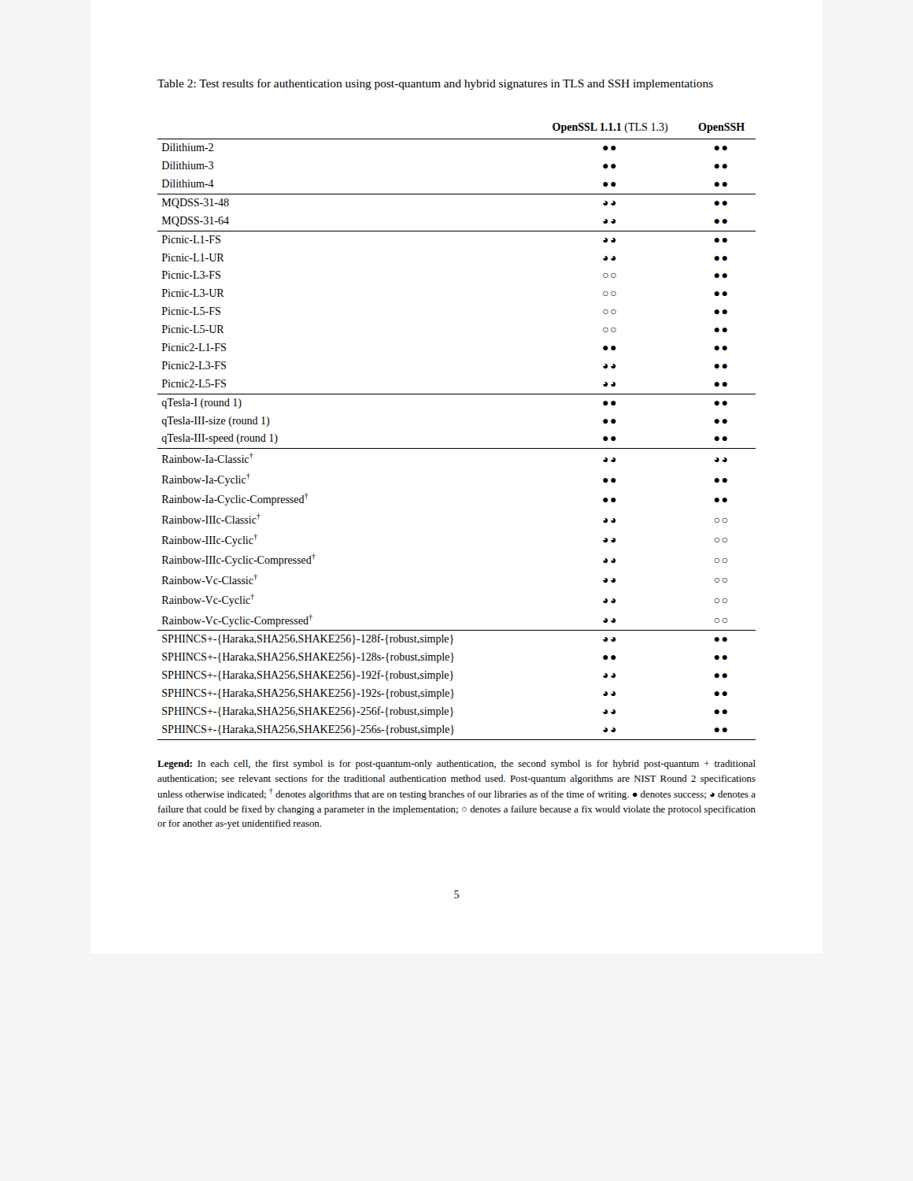Table 2: Test results for authentication using post-quantum and hybrid signatures in TLS and SSH implementations
| | OpenSSL 1.1.1 (TLS 1.3) | OpenSSH |
| --- | --- | --- |
| Dilithium-2 | ●● | ●● |
| Dilithium-3 | ●● | ●● |
| Dilithium-4 | ●● | ●● |
| MQDSS-31-48 | ◕◕ | ●● |
| MQDSS-31-64 | ◕◕ | ●● |
| Picnic-L1-FS | ◕◕ | ●● |
| Picnic-L1-UR | ◕◕ | ●● |
| Picnic-L3-FS | ○○ | ●● |
| Picnic-L3-UR | ○○ | ●● |
| Picnic-L5-FS | ○○ | ●● |
| Picnic-L5-UR | ○○ | ●● |
| Picnic2-L1-FS | ●● | ●● |
| Picnic2-L3-FS | ◕◕ | ●● |
| Picnic2-L5-FS | ◕◕ | ●● |
| qTesla-I (round 1) | ●● | ●● |
| qTesla-III-size (round 1) | ●● | ●● |
| qTesla-III-speed (round 1) | ●● | ●● |
| Rainbow-Ia-Classic † | ◕◕ | ◕◕ |
| Rainbow-Ia-Cyclic † | ●● | ●● |
| Rainbow-Ia-Cyclic-Compressed † | ●● | ●● |
| Rainbow-IIIc-Classic † | ◕◕ | ○○ |
| Rainbow-IIIc-Cyclic † | ◕◕ | ○○ |
| Rainbow-IIIc-Cyclic-Compressed † | ◕◕ | ○○ |
| Rainbow-Vc-Classic † | ◕◕ | ○○ |
| Rainbow-Vc-Cyclic † | ◕◕ | ○○ |
| Rainbow-Vc-Cyclic-Compressed † | ◕◕ | ○○ |
| SPHINCS+-{Haraka,SHA256,SHAKE256}-128f-{robust,simple} | ◕◕ | ●● |
| SPHINCS+-{Haraka,SHA256,SHAKE256}-128s-{robust,simple} | ●● | ●● |
| SPHINCS+-{Haraka,SHA256,SHAKE256}-192f-{robust,simple} | ◕◕ | ●● |
| SPHINCS+-{Haraka,SHA256,SHAKE256}-192s-{robust,simple} | ◕◕ | ●● |
| SPHINCS+-{Haraka,SHA256,SHAKE256}-256f-{robust,simple} | ◕◕ | ●● |
| SPHINCS+-{Haraka,SHA256,SHAKE256}-256s-{robust,simple} | ◕◕ | ●● |
Legend: In each cell, the first symbol is for post-quantum-only authentication, the second symbol is for hybrid post-quantum + traditional authentication; see relevant sections for the traditional authentication method used. Post-quantum algorithms are NIST Round 2 specifications unless otherwise indicated; † denotes algorithms that are on testing branches of our libraries as of the time of writing. ● denotes success; ◕ denotes a failure that could be fixed by changing a parameter in the implementation; ○ denotes a failure because a fix would violate the protocol specification or for another as-yet unidentified reason.
5